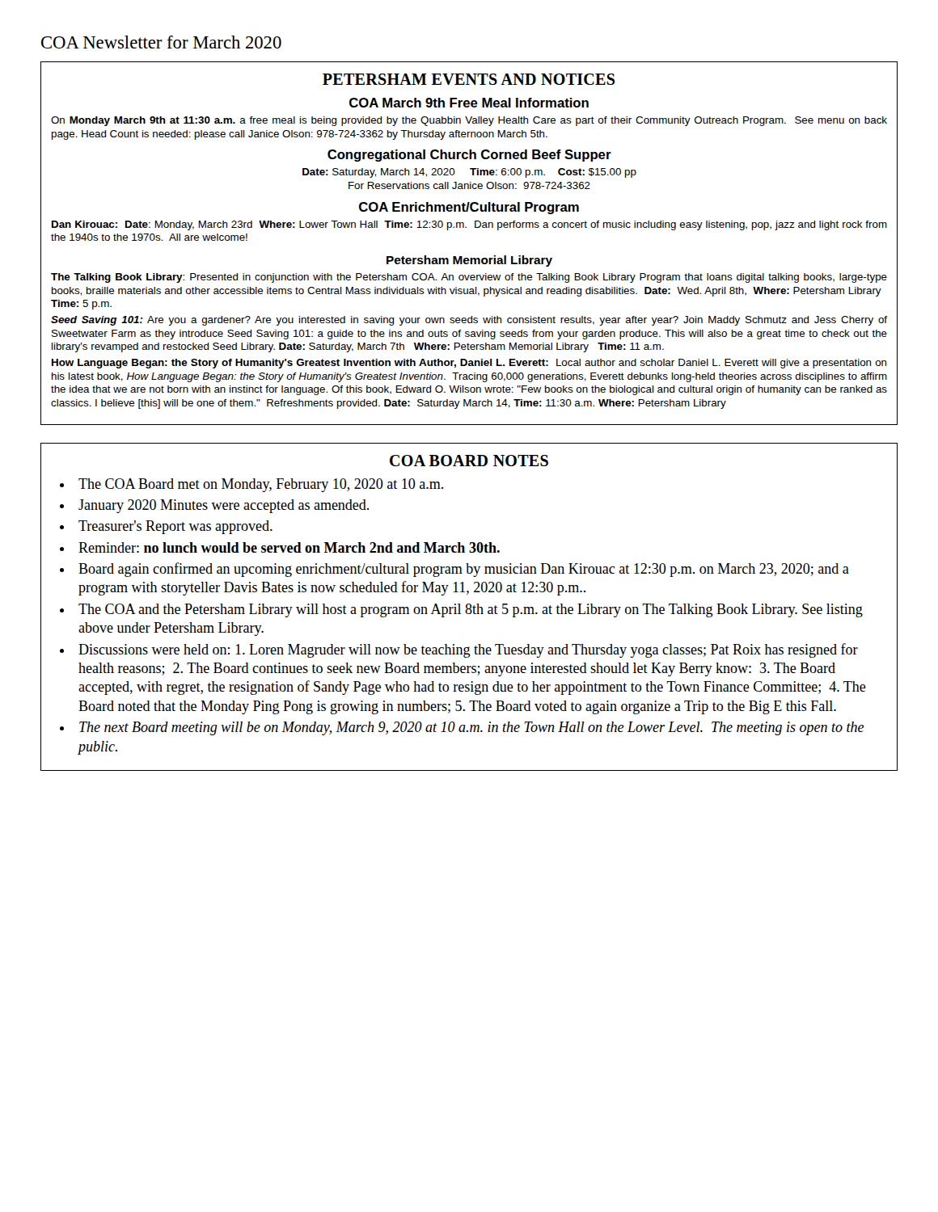COA Newsletter for March 2020
PETERSHAM EVENTS AND NOTICES
COA March 9th Free Meal Information
On Monday March 9th at 11:30 a.m. a free meal is being provided by the Quabbin Valley Health Care as part of their Community Outreach Program. See menu on back page. Head Count is needed: please call Janice Olson: 978-724-3362 by Thursday afternoon March 5th.
Congregational Church Corned Beef Supper
Date: Saturday, March 14, 2020 Time: 6:00 p.m. Cost: $15.00 pp
For Reservations call Janice Olson: 978-724-3362
COA Enrichment/Cultural Program
Dan Kirouac: Date: Monday, March 23rd Where: Lower Town Hall Time: 12:30 p.m. Dan performs a concert of music including easy listening, pop, jazz and light rock from the 1940s to the 1970s. All are welcome!
Petersham Memorial Library
The Talking Book Library: Presented in conjunction with the Petersham COA. An overview of the Talking Book Library Program that loans digital talking books, large-type books, braille materials and other accessible items to Central Mass individuals with visual, physical and reading disabilities. Date: Wed. April 8th, Where: Petersham Library Time: 5 p.m.
Seed Saving 101: Are you a gardener? Are you interested in saving your own seeds with consistent results, year after year? Join Maddy Schmutz and Jess Cherry of Sweetwater Farm as they introduce Seed Saving 101: a guide to the ins and outs of saving seeds from your garden produce. This will also be a great time to check out the library's revamped and restocked Seed Library. Date: Saturday, March 7th Where: Petersham Memorial Library Time: 11 a.m.
How Language Began: the Story of Humanity's Greatest Invention with Author, Daniel L. Everett: Local author and scholar Daniel L. Everett will give a presentation on his latest book, How Language Began: the Story of Humanity's Greatest Invention. Tracing 60,000 generations, Everett debunks long-held theories across disciplines to affirm the idea that we are not born with an instinct for language. Of this book, Edward O. Wilson wrote: "Few books on the biological and cultural origin of humanity can be ranked as classics. I believe [this] will be one of them." Refreshments provided. Date: Saturday March 14, Time: 11:30 a.m. Where: Petersham Library
COA BOARD NOTES
The COA Board met on Monday, February 10, 2020 at 10 a.m.
January 2020 Minutes were accepted as amended.
Treasurer's Report was approved.
Reminder: no lunch would be served on March 2nd and March 30th.
Board again confirmed an upcoming enrichment/cultural program by musician Dan Kirouac at 12:30 p.m. on March 23, 2020; and a program with storyteller Davis Bates is now scheduled for May 11, 2020 at 12:30 p.m..
The COA and the Petersham Library will host a program on April 8th at 5 p.m. at the Library on The Talking Book Library. See listing above under Petersham Library.
Discussions were held on: 1. Loren Magruder will now be teaching the Tuesday and Thursday yoga classes; Pat Roix has resigned for health reasons; 2. The Board continues to seek new Board members; anyone interested should let Kay Berry know: 3. The Board accepted, with regret, the resignation of Sandy Page who had to resign due to her appointment to the Town Finance Committee; 4. The Board noted that the Monday Ping Pong is growing in numbers; 5. The Board voted to again organize a Trip to the Big E this Fall.
The next Board meeting will be on Monday, March 9, 2020 at 10 a.m. in the Town Hall on the Lower Level. The meeting is open to the public.